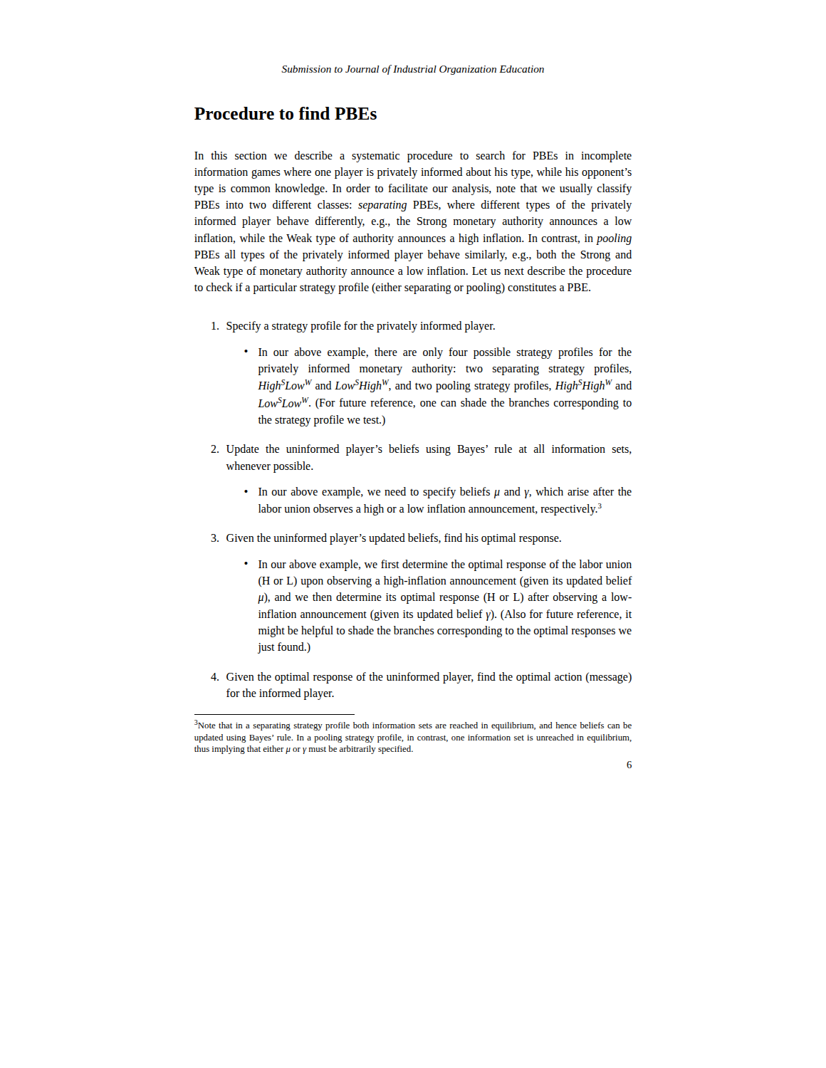Submission to Journal of Industrial Organization Education
Procedure to find PBEs
In this section we describe a systematic procedure to search for PBEs in incomplete information games where one player is privately informed about his type, while his opponent’s type is common knowledge. In order to facilitate our analysis, note that we usually classify PBEs into two different classes: separating PBEs, where different types of the privately informed player behave differently, e.g., the Strong monetary authority announces a low inflation, while the Weak type of authority announces a high inflation. In contrast, in pooling PBEs all types of the privately informed player behave similarly, e.g., both the Strong and Weak type of monetary authority announce a low inflation. Let us next describe the procedure to check if a particular strategy profile (either separating or pooling) constitutes a PBE.
Specify a strategy profile for the privately informed player.
In our above example, there are only four possible strategy profiles for the privately informed monetary authority: two separating strategy profiles, HighSLowW and LowSHighW, and two pooling strategy profiles, HighSHighW and LowSLowW. (For future reference, one can shade the branches corresponding to the strategy profile we test.)
Update the uninformed player’s beliefs using Bayes’ rule at all information sets, whenever possible.
In our above example, we need to specify beliefs μ and γ, which arise after the labor union observes a high or a low inflation announcement, respectively.3
Given the uninformed player’s updated beliefs, find his optimal response.
In our above example, we first determine the optimal response of the labor union (H or L) upon observing a high-inflation announcement (given its updated belief μ), and we then determine its optimal response (H or L) after observing a low-inflation announcement (given its updated belief γ). (Also for future reference, it might be helpful to shade the branches corresponding to the optimal responses we just found.)
Given the optimal response of the uninformed player, find the optimal action (message) for the informed player.
3Note that in a separating strategy profile both information sets are reached in equilibrium, and hence beliefs can be updated using Bayes’ rule. In a pooling strategy profile, in contrast, one information set is unreached in equilibrium, thus implying that either μ or γ must be arbitrarily specified.
6